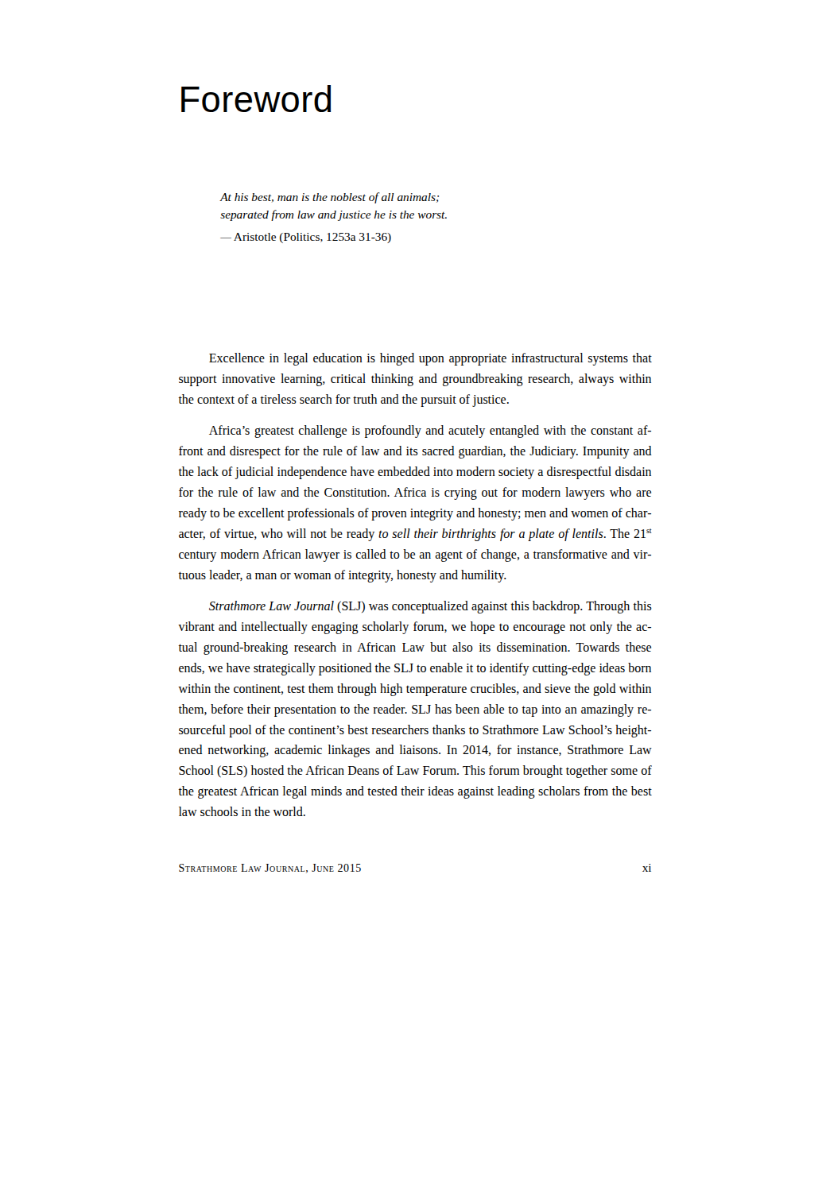Foreword
At his best, man is the noblest of all animals;
separated from law and justice he is the worst.
— Aristotle (Politics, 1253a 31-36)
Excellence in legal education is hinged upon appropriate infrastructural systems that support innovative learning, critical thinking and groundbreaking research, always within the context of a tireless search for truth and the pursuit of justice.
Africa’s greatest challenge is profoundly and acutely entangled with the constant affront and disrespect for the rule of law and its sacred guardian, the Judiciary. Impunity and the lack of judicial independence have embedded into modern society a disrespectful disdain for the rule of law and the Constitution. Africa is crying out for modern lawyers who are ready to be excellent professionals of proven integrity and honesty; men and women of character, of virtue, who will not be ready to sell their birthrights for a plate of lentils. The 21st century modern African lawyer is called to be an agent of change, a transformative and virtuous leader, a man or woman of integrity, honesty and humility.
Strathmore Law Journal (SLJ) was conceptualized against this backdrop. Through this vibrant and intellectually engaging scholarly forum, we hope to encourage not only the actual ground-breaking research in African Law but also its dissemination. Towards these ends, we have strategically positioned the SLJ to enable it to identify cutting-edge ideas born within the continent, test them through high temperature crucibles, and sieve the gold within them, before their presentation to the reader. SLJ has been able to tap into an amazingly resourceful pool of the continent’s best researchers thanks to Strathmore Law School’s heightened networking, academic linkages and liaisons. In 2014, for instance, Strathmore Law School (SLS) hosted the African Deans of Law Forum. This forum brought together some of the greatest African legal minds and tested their ideas against leading scholars from the best law schools in the world.
Strathmore Law Journal, June 2015 xi